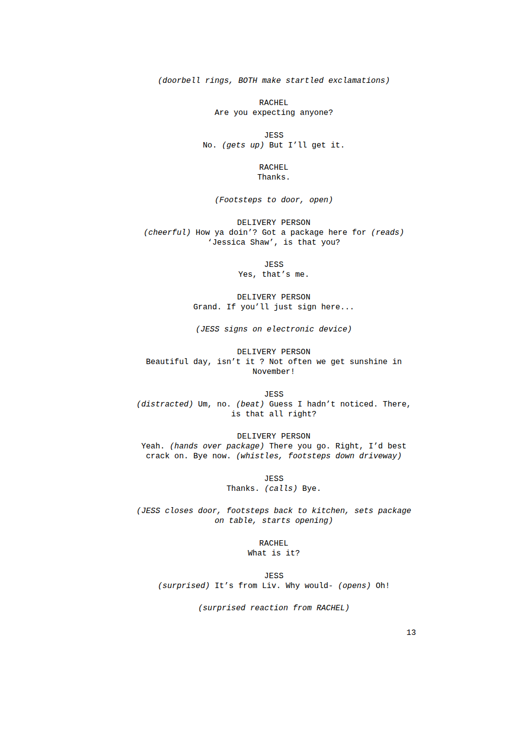(doorbell rings, BOTH make startled exclamations)
RACHEL
Are you expecting anyone?
JESS
No. (gets up) But I’ll get it.
RACHEL
Thanks.
(Footsteps to door, open)
DELIVERY PERSON
(cheerful) How ya doin’? Got a package here for (reads) ‘Jessica Shaw’, is that you?
JESS
Yes, that’s me.
DELIVERY PERSON
Grand. If you’ll just sign here...
(JESS signs on electronic device)
DELIVERY PERSON
Beautiful day, isn’t it ? Not often we get sunshine in November!
JESS
(distracted) Um, no. (beat) Guess I hadn’t noticed. There, is that all right?
DELIVERY PERSON
Yeah. (hands over package) There you go. Right, I’d best crack on. Bye now. (whistles, footsteps down driveway)
JESS
Thanks. (calls) Bye.
(JESS closes door, footsteps back to kitchen, sets package on table, starts opening)
RACHEL
What is it?
JESS
(surprised) It’s from Liv. Why would- (opens) Oh!
(surprised reaction from RACHEL)
13